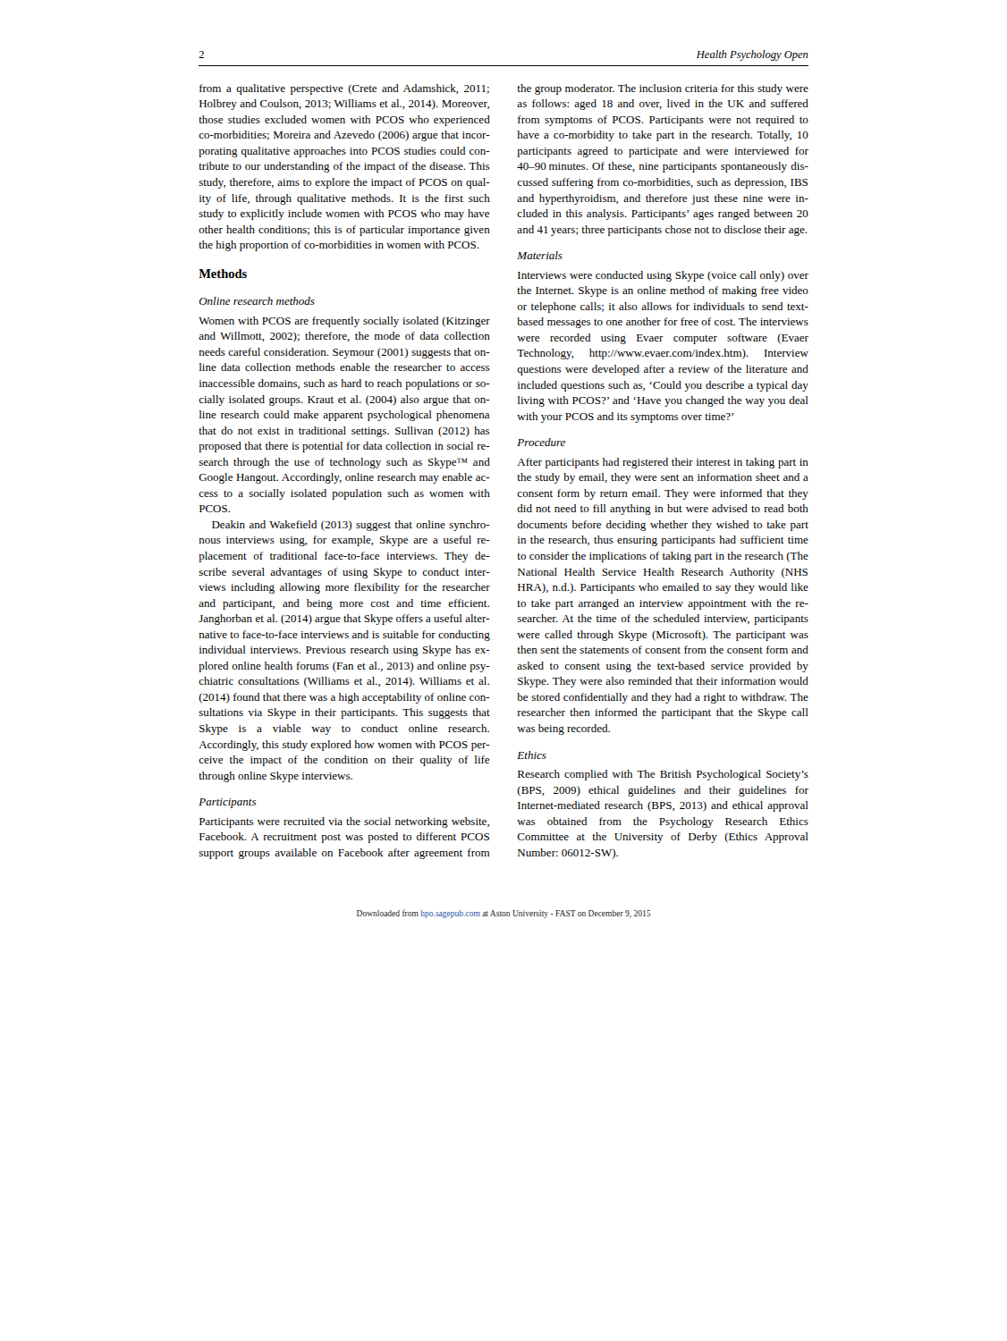2 Health Psychology Open
from a qualitative perspective (Crete and Adamshick, 2011; Holbrey and Coulson, 2013; Williams et al., 2014). Moreover, those studies excluded women with PCOS who experienced co-morbidities; Moreira and Azevedo (2006) argue that incorporating qualitative approaches into PCOS studies could contribute to our understanding of the impact of the disease. This study, therefore, aims to explore the impact of PCOS on quality of life, through qualitative methods. It is the first such study to explicitly include women with PCOS who may have other health conditions; this is of particular importance given the high proportion of co-morbidities in women with PCOS.
Methods
Online research methods
Women with PCOS are frequently socially isolated (Kitzinger and Willmott, 2002); therefore, the mode of data collection needs careful consideration. Seymour (2001) suggests that online data collection methods enable the researcher to access inaccessible domains, such as hard to reach populations or socially isolated groups. Kraut et al. (2004) also argue that online research could make apparent psychological phenomena that do not exist in traditional settings. Sullivan (2012) has proposed that there is potential for data collection in social research through the use of technology such as Skype™ and Google Hangout. Accordingly, online research may enable access to a socially isolated population such as women with PCOS.
Deakin and Wakefield (2013) suggest that online synchronous interviews using, for example, Skype are a useful replacement of traditional face-to-face interviews. They describe several advantages of using Skype to conduct interviews including allowing more flexibility for the researcher and participant, and being more cost and time efficient. Janghorban et al. (2014) argue that Skype offers a useful alternative to face-to-face interviews and is suitable for conducting individual interviews. Previous research using Skype has explored online health forums (Fan et al., 2013) and online psychiatric consultations (Williams et al., 2014). Williams et al. (2014) found that there was a high acceptability of online consultations via Skype in their participants. This suggests that Skype is a viable way to conduct online research. Accordingly, this study explored how women with PCOS perceive the impact of the condition on their quality of life through online Skype interviews.
Participants
Participants were recruited via the social networking website, Facebook. A recruitment post was posted to different PCOS support groups available on Facebook after agreement from the group moderator. The inclusion criteria for this study were as follows: aged 18 and over, lived in the UK and suffered from symptoms of PCOS. Participants were not required to have a co-morbidity to take part in the research. Totally, 10 participants agreed to participate and were interviewed for 40–90 minutes. Of these, nine participants spontaneously discussed suffering from co-morbidities, such as depression, IBS and hyperthyroidism, and therefore just these nine were included in this analysis. Participants’ ages ranged between 20 and 41 years; three participants chose not to disclose their age.
Materials
Interviews were conducted using Skype (voice call only) over the Internet. Skype is an online method of making free video or telephone calls; it also allows for individuals to send text-based messages to one another for free of cost. The interviews were recorded using Evaer computer software (Evaer Technology, http://www.evaer.com/index.htm). Interview questions were developed after a review of the literature and included questions such as, ‘Could you describe a typical day living with PCOS?’ and ‘Have you changed the way you deal with your PCOS and its symptoms over time?’
Procedure
After participants had registered their interest in taking part in the study by email, they were sent an information sheet and a consent form by return email. They were informed that they did not need to fill anything in but were advised to read both documents before deciding whether they wished to take part in the research, thus ensuring participants had sufficient time to consider the implications of taking part in the research (The National Health Service Health Research Authority (NHS HRA), n.d.). Participants who emailed to say they would like to take part arranged an interview appointment with the researcher. At the time of the scheduled interview, participants were called through Skype (Microsoft). The participant was then sent the statements of consent from the consent form and asked to consent using the text-based service provided by Skype. They were also reminded that their information would be stored confidentially and they had a right to withdraw. The researcher then informed the participant that the Skype call was being recorded.
Ethics
Research complied with The British Psychological Society’s (BPS, 2009) ethical guidelines and their guidelines for Internet-mediated research (BPS, 2013) and ethical approval was obtained from the Psychology Research Ethics Committee at the University of Derby (Ethics Approval Number: 06012-SW).
Downloaded from hpo.sagepub.com at Aston University - FAST on December 9, 2015